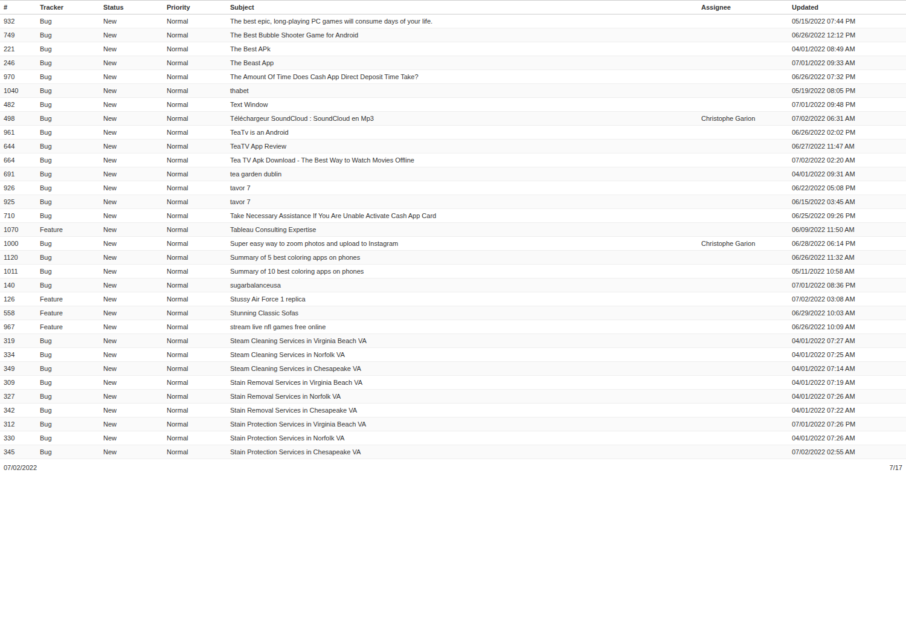| # | Tracker | Status | Priority | Subject | Assignee | Updated |
| --- | --- | --- | --- | --- | --- | --- |
| 932 | Bug | New | Normal | The best epic, long-playing PC games will consume days of your life. | | 05/15/2022 07:44 PM |
| 749 | Bug | New | Normal | The Best Bubble Shooter Game for Android | | 06/26/2022 12:12 PM |
| 221 | Bug | New | Normal | The Best APk | | 04/01/2022 08:49 AM |
| 246 | Bug | New | Normal | The Beast App | | 07/01/2022 09:33 AM |
| 970 | Bug | New | Normal | The Amount Of Time Does Cash App Direct Deposit Time Take? | | 06/26/2022 07:32 PM |
| 1040 | Bug | New | Normal | thabet | | 05/19/2022 08:05 PM |
| 482 | Bug | New | Normal | Text Window | | 07/01/2022 09:48 PM |
| 498 | Bug | New | Normal | Téléchargeur SoundCloud : SoundCloud en Mp3 | Christophe Garion | 07/02/2022 06:31 AM |
| 961 | Bug | New | Normal | TeaTv is an Android | | 06/26/2022 02:02 PM |
| 644 | Bug | New | Normal | TeaTV App Review | | 06/27/2022 11:47 AM |
| 664 | Bug | New | Normal | Tea TV Apk Download - The Best Way to Watch Movies Offline | | 07/02/2022 02:20 AM |
| 691 | Bug | New | Normal | tea garden dublin | | 04/01/2022 09:31 AM |
| 926 | Bug | New | Normal | tavor 7 | | 06/22/2022 05:08 PM |
| 925 | Bug | New | Normal | tavor 7 | | 06/15/2022 03:45 AM |
| 710 | Bug | New | Normal | Take Necessary Assistance If You Are Unable Activate Cash App Card | | 06/25/2022 09:26 PM |
| 1070 | Feature | New | Normal | Tableau Consulting Expertise | | 06/09/2022 11:50 AM |
| 1000 | Bug | New | Normal | Super easy way to zoom photos and upload to Instagram | Christophe Garion | 06/28/2022 06:14 PM |
| 1120 | Bug | New | Normal | Summary of 5 best coloring apps on phones | | 06/26/2022 11:32 AM |
| 1011 | Bug | New | Normal | Summary of 10 best coloring apps on phones | | 05/11/2022 10:58 AM |
| 140 | Bug | New | Normal | sugarbalanceusa | | 07/01/2022 08:36 PM |
| 126 | Feature | New | Normal | Stussy Air Force 1 replica | | 07/02/2022 03:08 AM |
| 558 | Feature | New | Normal | Stunning Classic Sofas | | 06/29/2022 10:03 AM |
| 967 | Feature | New | Normal | stream live nfl games free online | | 06/26/2022 10:09 AM |
| 319 | Bug | New | Normal | Steam Cleaning Services in Virginia Beach VA | | 04/01/2022 07:27 AM |
| 334 | Bug | New | Normal | Steam Cleaning Services in Norfolk VA | | 04/01/2022 07:25 AM |
| 349 | Bug | New | Normal | Steam Cleaning Services in Chesapeake VA | | 04/01/2022 07:14 AM |
| 309 | Bug | New | Normal | Stain Removal Services in Virginia Beach VA | | 04/01/2022 07:19 AM |
| 327 | Bug | New | Normal | Stain Removal Services in Norfolk VA | | 04/01/2022 07:26 AM |
| 342 | Bug | New | Normal | Stain Removal Services in Chesapeake VA | | 04/01/2022 07:22 AM |
| 312 | Bug | New | Normal | Stain Protection Services in Virginia Beach VA | | 07/01/2022 07:26 PM |
| 330 | Bug | New | Normal | Stain Protection Services in Norfolk VA | | 04/01/2022 07:26 AM |
| 345 | Bug | New | Normal | Stain Protection Services in Chesapeake VA | | 07/02/2022 02:55 AM |
| 07/02/2022 | 7/17 |